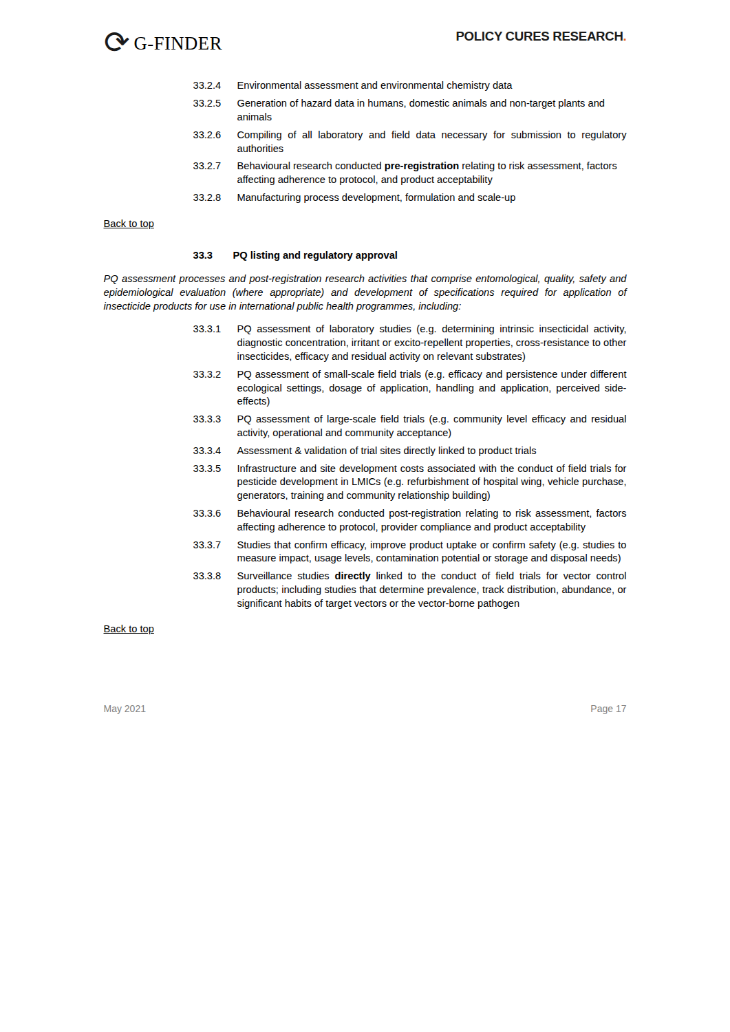⟳ G-FINDER
POLICY CURES RESEARCH.
33.2.4 Environmental assessment and environmental chemistry data
33.2.5 Generation of hazard data in humans, domestic animals and non-target plants and animals
33.2.6 Compiling of all laboratory and field data necessary for submission to regulatory authorities
33.2.7 Behavioural research conducted pre-registration relating to risk assessment, factors affecting adherence to protocol, and product acceptability
33.2.8 Manufacturing process development, formulation and scale-up
Back to top
33.3 PQ listing and regulatory approval
PQ assessment processes and post-registration research activities that comprise entomological, quality, safety and epidemiological evaluation (where appropriate) and development of specifications required for application of insecticide products for use in international public health programmes, including:
33.3.1 PQ assessment of laboratory studies (e.g. determining intrinsic insecticidal activity, diagnostic concentration, irritant or excito-repellent properties, cross-resistance to other insecticides, efficacy and residual activity on relevant substrates)
33.3.2 PQ assessment of small-scale field trials (e.g. efficacy and persistence under different ecological settings, dosage of application, handling and application, perceived side-effects)
33.3.3 PQ assessment of large-scale field trials (e.g. community level efficacy and residual activity, operational and community acceptance)
33.3.4 Assessment & validation of trial sites directly linked to product trials
33.3.5 Infrastructure and site development costs associated with the conduct of field trials for pesticide development in LMICs (e.g. refurbishment of hospital wing, vehicle purchase, generators, training and community relationship building)
33.3.6 Behavioural research conducted post-registration relating to risk assessment, factors affecting adherence to protocol, provider compliance and product acceptability
33.3.7 Studies that confirm efficacy, improve product uptake or confirm safety (e.g. studies to measure impact, usage levels, contamination potential or storage and disposal needs)
33.3.8 Surveillance studies directly linked to the conduct of field trials for vector control products; including studies that determine prevalence, track distribution, abundance, or significant habits of target vectors or the vector-borne pathogen
Back to top
May 2021 Page 17